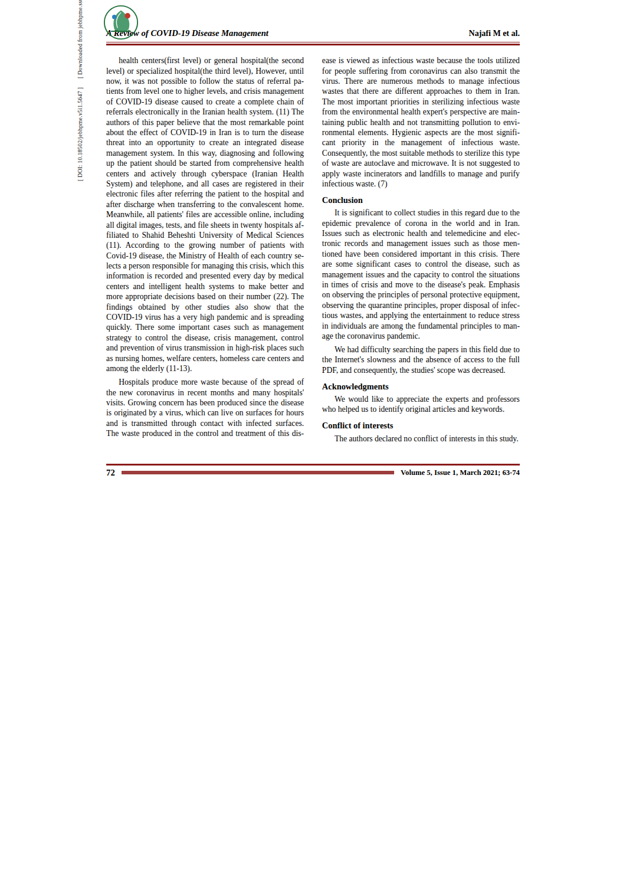[ DOI: 10.18502/jebhpme.v5i1.5647 ] [ Downloaded from jebhpme.ssu.ac.ir on 2022-07-02 ]
A Review of COVID-19 Disease Management
Najafi M et al.
health centers(first level) or general hospital(the second level) or specialized hospital(the third level), However, until now, it was not possible to follow the status of referral patients from level one to higher levels, and crisis management of COVID-19 disease caused to create a complete chain of referrals electronically in the Iranian health system. (11) The authors of this paper believe that the most remarkable point about the effect of COVID-19 in Iran is to turn the disease threat into an opportunity to create an integrated disease management system. In this way, diagnosing and following up the patient should be started from comprehensive health centers and actively through cyberspace (Iranian Health System) and telephone, and all cases are registered in their electronic files after referring the patient to the hospital and after discharge when transferring to the convalescent home. Meanwhile, all patients' files are accessible online, including all digital images, tests, and file sheets in twenty hospitals affiliated to Shahid Beheshti University of Medical Sciences (11). According to the growing number of patients with Covid-19 disease, the Ministry of Health of each country selects a person responsible for managing this crisis, which this information is recorded and presented every day by medical centers and intelligent health systems to make better and more appropriate decisions based on their number (22). The findings obtained by other studies also show that the COVID-19 virus has a very high pandemic and is spreading quickly. There some important cases such as management strategy to control the disease, crisis management, control and prevention of virus transmission in high-risk places such as nursing homes, welfare centers, homeless care centers and among the elderly (11-13).
Hospitals produce more waste because of the spread of the new coronavirus in recent months and many hospitals' visits. Growing concern has been produced since the disease is originated by a virus, which can live on surfaces for hours and is transmitted through contact with infected surfaces. The waste produced in the control and treatment of this disease is viewed as infectious waste because the tools utilized for people suffering from coronavirus can also transmit the virus. There are numerous methods to manage infectious wastes that there are different approaches to them in Iran. The most important priorities in sterilizing infectious waste from the environmental health expert's perspective are maintaining public health and not transmitting pollution to environmental elements. Hygienic aspects are the most significant priority in the management of infectious waste. Consequently, the most suitable methods to sterilize this type of waste are autoclave and microwave. It is not suggested to apply waste incinerators and landfills to manage and purify infectious waste. (7)
Conclusion
It is significant to collect studies in this regard due to the epidemic prevalence of corona in the world and in Iran. Issues such as electronic health and telemedicine and electronic records and management issues such as those mentioned have been considered important in this crisis. There are some significant cases to control the disease, such as management issues and the capacity to control the situations in times of crisis and move to the disease's peak. Emphasis on observing the principles of personal protective equipment, observing the quarantine principles, proper disposal of infectious wastes, and applying the entertainment to reduce stress in individuals are among the fundamental principles to manage the coronavirus pandemic.
We had difficulty searching the papers in this field due to the Internet's slowness and the absence of access to the full PDF, and consequently, the studies' scope was decreased.
Acknowledgments
We would like to appreciate the experts and professors who helped us to identify original articles and keywords.
Conflict of interests
The authors declared no conflict of interests in this study.
72
Volume 5, Issue 1, March 2021; 63-74